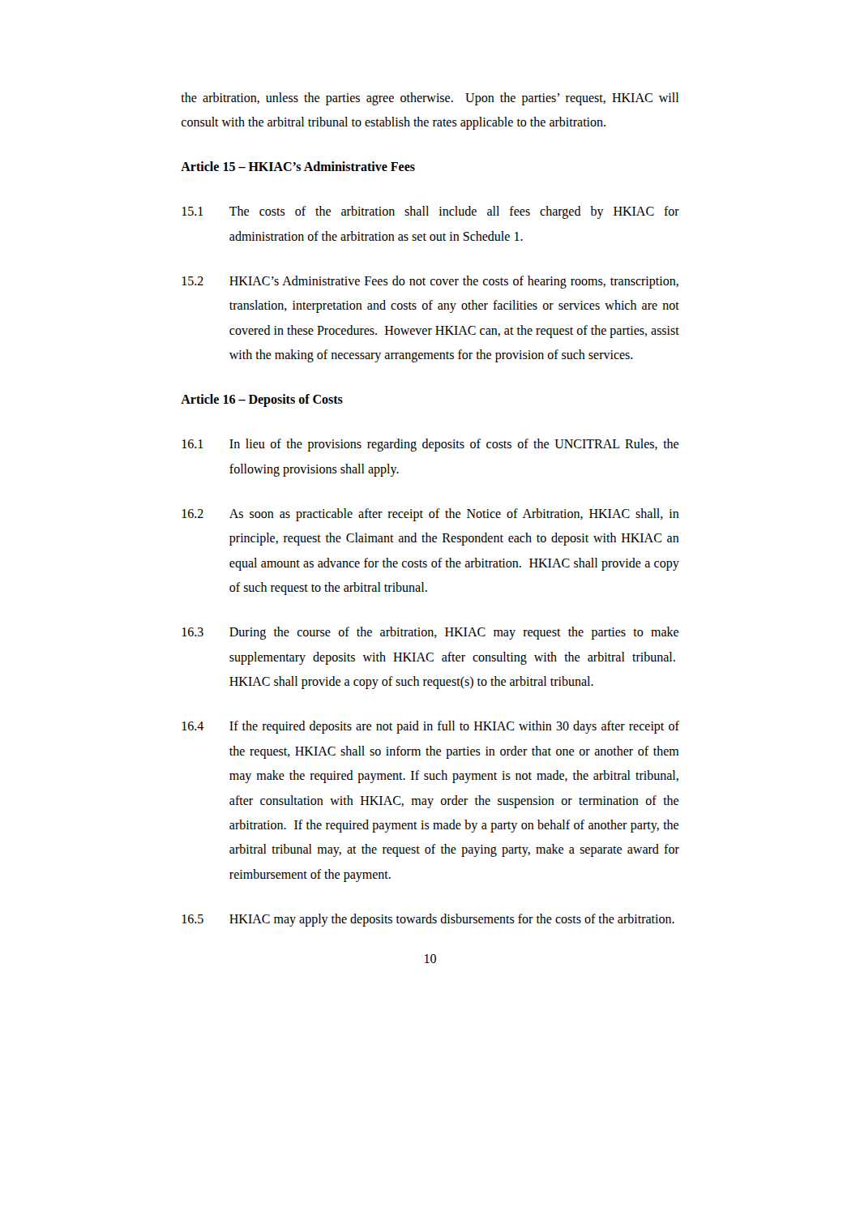the arbitration, unless the parties agree otherwise. Upon the parties’ request, HKIAC will consult with the arbitral tribunal to establish the rates applicable to the arbitration.
Article 15 – HKIAC’s Administrative Fees
15.1
The costs of the arbitration shall include all fees charged by HKIAC for administration of the arbitration as set out in Schedule 1.
15.2
HKIAC’s Administrative Fees do not cover the costs of hearing rooms, transcription, translation, interpretation and costs of any other facilities or services which are not covered in these Procedures. However HKIAC can, at the request of the parties, assist with the making of necessary arrangements for the provision of such services.
Article 16 – Deposits of Costs
16.1
In lieu of the provisions regarding deposits of costs of the UNCITRAL Rules, the following provisions shall apply.
16.2
As soon as practicable after receipt of the Notice of Arbitration, HKIAC shall, in principle, request the Claimant and the Respondent each to deposit with HKIAC an equal amount as advance for the costs of the arbitration. HKIAC shall provide a copy of such request to the arbitral tribunal.
16.3
During the course of the arbitration, HKIAC may request the parties to make supplementary deposits with HKIAC after consulting with the arbitral tribunal. HKIAC shall provide a copy of such request(s) to the arbitral tribunal.
16.4
If the required deposits are not paid in full to HKIAC within 30 days after receipt of the request, HKIAC shall so inform the parties in order that one or another of them may make the required payment. If such payment is not made, the arbitral tribunal, after consultation with HKIAC, may order the suspension or termination of the arbitration. If the required payment is made by a party on behalf of another party, the arbitral tribunal may, at the request of the paying party, make a separate award for reimbursement of the payment.
16.5
HKIAC may apply the deposits towards disbursements for the costs of the arbitration.
10